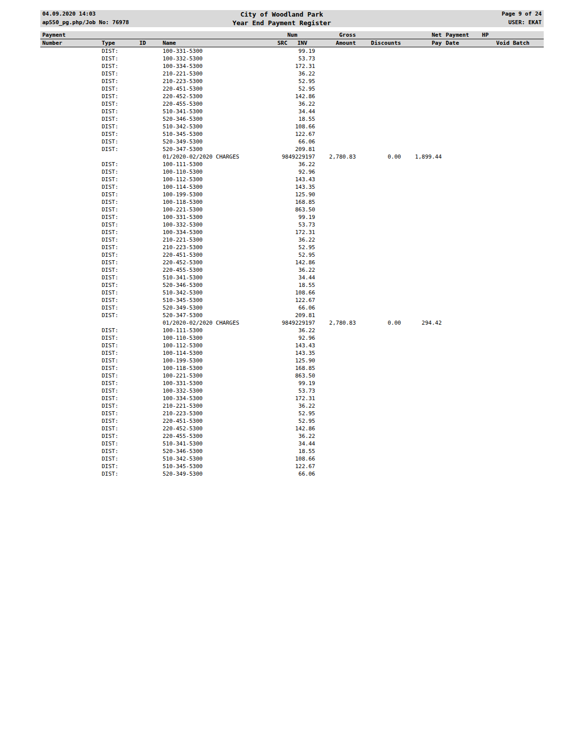| 04.09.2020 14:03 | City of Woodland Park | Page 9 of 24 |
| --- | --- | --- |
| ap550_pg.php/Job No: 76978 | Year End Payment Register | USER: EKAT |
| Payment | | | | Num | Gross | | Net | Payment | HP | |
| Number | Type | ID | Name | SRC INV | Amount | Discounts | Pay | Date | | Void Batch |
| | DIST: | 100-331-5300 | 99.19 | | | | | | |
| | DIST: | 100-332-5300 | 53.73 | | | | | | |
| | DIST: | 100-334-5300 | 172.31 | | | | | | |
| | DIST: | 210-221-5300 | 36.22 | | | | | | |
| | DIST: | 210-223-5300 | 52.95 | | | | | | |
| | DIST: | 220-451-5300 | 52.95 | | | | | | |
| | DIST: | 220-452-5300 | 142.86 | | | | | | |
| | DIST: | 220-455-5300 | 36.22 | | | | | | |
| | DIST: | 510-341-5300 | 34.44 | | | | | | |
| | DIST: | 520-346-5300 | 18.55 | | | | | | |
| | DIST: | 510-342-5300 | 108.66 | | | | | | |
| | DIST: | 510-345-5300 | 122.67 | | | | | | |
| | DIST: | 520-349-5300 | 66.06 | | | | | | |
| | DIST: | 520-347-5300 | 209.81 | | | | | | |
| | | | 01/2020-02/2020 CHARGES | 9849229197 | 2,780.83 | 0.00 | 1,899.44 | | | |
| | DIST: | 100-111-5300 | 36.22 | | | | | | |
| | DIST: | 100-110-5300 | 92.96 | | | | | | |
| | DIST: | 100-112-5300 | 143.43 | | | | | | |
| | DIST: | 100-114-5300 | 143.35 | | | | | | |
| | DIST: | 100-199-5300 | 125.90 | | | | | | |
| | DIST: | 100-118-5300 | 168.85 | | | | | | |
| | DIST: | 100-221-5300 | 863.50 | | | | | | |
| | DIST: | 100-331-5300 | 99.19 | | | | | | |
| | DIST: | 100-332-5300 | 53.73 | | | | | | |
| | DIST: | 100-334-5300 | 172.31 | | | | | | |
| | DIST: | 210-221-5300 | 36.22 | | | | | | |
| | DIST: | 210-223-5300 | 52.95 | | | | | | |
| | DIST: | 220-451-5300 | 52.95 | | | | | | |
| | DIST: | 220-452-5300 | 142.86 | | | | | | |
| | DIST: | 220-455-5300 | 36.22 | | | | | | |
| | DIST: | 510-341-5300 | 34.44 | | | | | | |
| | DIST: | 520-346-5300 | 18.55 | | | | | | |
| | DIST: | 510-342-5300 | 108.66 | | | | | | |
| | DIST: | 510-345-5300 | 122.67 | | | | | | |
| | DIST: | 520-349-5300 | 66.06 | | | | | | |
| | DIST: | 520-347-5300 | 209.81 | | | | | | |
| | | | 01/2020-02/2020 CHARGES | 9849229197 | 2,780.83 | 0.00 | 294.42 | | | |
| | DIST: | 100-111-5300 | 36.22 | | | | | | |
| | DIST: | 100-110-5300 | 92.96 | | | | | | |
| | DIST: | 100-112-5300 | 143.43 | | | | | | |
| | DIST: | 100-114-5300 | 143.35 | | | | | | |
| | DIST: | 100-199-5300 | 125.90 | | | | | | |
| | DIST: | 100-118-5300 | 168.85 | | | | | | |
| | DIST: | 100-221-5300 | 863.50 | | | | | | |
| | DIST: | 100-331-5300 | 99.19 | | | | | | |
| | DIST: | 100-332-5300 | 53.73 | | | | | | |
| | DIST: | 100-334-5300 | 172.31 | | | | | | |
| | DIST: | 210-221-5300 | 36.22 | | | | | | |
| | DIST: | 210-223-5300 | 52.95 | | | | | | |
| | DIST: | 220-451-5300 | 52.95 | | | | | | |
| | DIST: | 220-452-5300 | 142.86 | | | | | | |
| | DIST: | 220-455-5300 | 36.22 | | | | | | |
| | DIST: | 510-341-5300 | 34.44 | | | | | | |
| | DIST: | 520-346-5300 | 18.55 | | | | | | |
| | DIST: | 510-342-5300 | 108.66 | | | | | | |
| | DIST: | 510-345-5300 | 122.67 | | | | | | |
| | DIST: | 520-349-5300 | 66.06 | | | | | | |